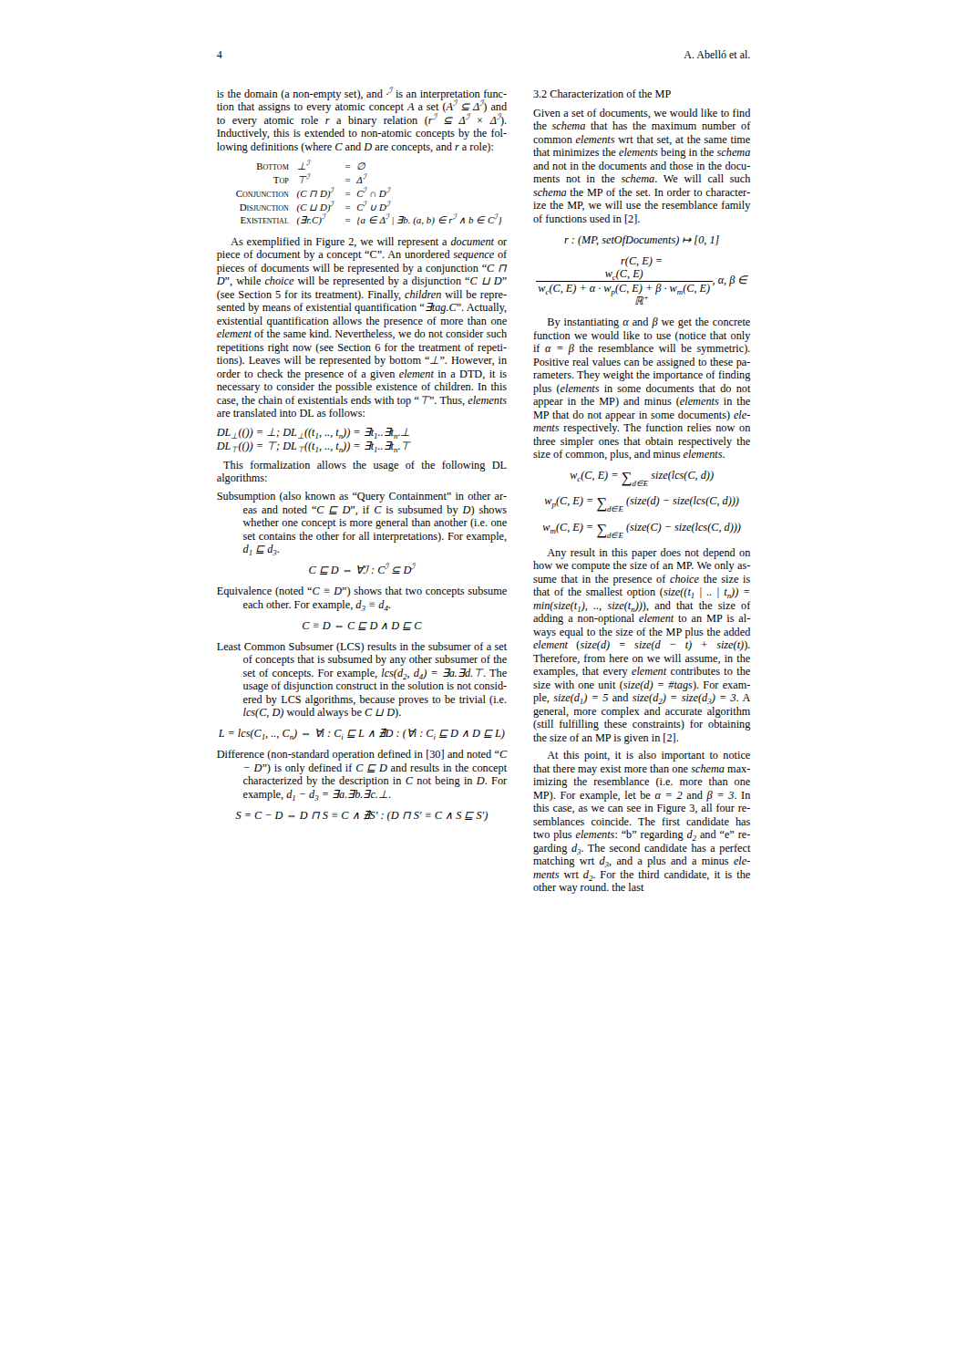4
A. Abelló et al.
is the domain (a non-empty set), and ·ℐ is an interpretation function that assigns to every atomic concept A a set (Aℐ ⊆ Δℐ) and to every atomic role r a binary relation (rℐ ⊆ Δℐ × Δℐ). Inductively, this is extended to non-atomic concepts by the following definitions (where C and D are concepts, and r a role):
| Bottom | ⊥ ℐ | = | ∅ |
| Top | ⊤ ℐ | = | Δ ℐ |
| Conjunction | (C ⊓ D) ℐ | = | C ℐ ∩ D ℐ |
| Disjunction | (C ⊔ D) ℐ | = | C ℐ ∪ D ℐ |
| Existential | (∃r.C) ℐ | = | {a ∈ Δ ℐ / ∃b. (a, b) ∈ r ℐ ∧ b ∈ C ℐ } |
As exemplified in Figure 2, we will represent a document or piece of document by a concept “C”. An unordered sequence of pieces of documents will be represented by a conjunction “C ⊓ D”, while choice will be represented by a disjunction “C ⊔ D” (see Section 5 for its treatment). Finally, children will be represented by means of existential quantification “∃tag.C”. Actually, existential quantification allows the presence of more than one element of the same kind. Nevertheless, we do not consider such repetitions right now (see Section 6 for the treatment of repetitions). Leaves will be represented by bottom “⊥”. However, in order to check the presence of a given element in a DTD, it is necessary to consider the possible existence of children. In this case, the chain of existentials ends with top “⊤”. Thus, elements are translated into DL as follows:
DL⊥(()) = ⊥; DL⊥((t1, .., tn)) = ∃t1..∃tn.⊥
DL⊤(()) = ⊤; DL⊤((t1, .., tn)) = ∃t1..∃tn.⊤
This formalization allows the usage of the following DL algorithms:
Subsumption (also known as “Query Containment” in other areas and noted “C ⊑ D”, if C is subsumed by D) shows whether one concept is more general than another (i.e. one set contains the other for all interpretations). For example, d1 ⊑ d3.
C ⊑ D ⇔ ∀ℐ : Cℐ ⊆ Dℐ
Equivalence (noted “C ≡ D”) shows that two concepts subsume each other. For example, d3 ≡ d4.
C ≡ D ⇔ C ⊑ D ∧ D ⊑ C
Least Common Subsumer (LCS) results in the subsumer of a set of concepts that is subsumed by any other subsumer of the set of concepts. For example, lcs(d2, d4) = ∃a.∃d.⊤. The usage of disjunction construct in the solution is not considered by LCS algorithms, because proves to be trivial (i.e. lcs(C, D) would always be C ⊔ D).
L = lcs(C1, .., Cn) ⇔ ∀i : Ci ⊑ L ∧ ∄D : (∀i : Ci ⊑ D ∧ D ⊑ L)
Difference (non-standard operation defined in [30] and noted “C − D”) is only defined if C ⊑ D and results in the concept characterized by the description in C not being in D. For example, d1 − d3 = ∃a.∃b.∃c.⊥.
S = C − D ⇔ D ⊓ S ≡ C ∧ ∄S′ : (D ⊓ S′ ≡ C ∧ S ⊑ S′)
3.2 Characterization of the MP
Given a set of documents, we would like to find the schema that has the maximum number of common elements wrt that set, at the same time that minimizes the elements being in the schema and not in the documents and those in the documents not in the schema. We will call such schema the MP of the set. In order to characterize the MP, we will use the resemblance family of functions used in [2].
r : (MP, setOfDocuments) ↦ [0, 1]
r(C, E) = wc(C, E) wc(C, E) + α · wp(C, E) + β · wm(C, E), α, β ∈ ℝ+
By instantiating α and β we get the concrete function we would like to use (notice that only if α = β the resemblance will be symmetric). Positive real values can be assigned to these parameters. They weight the importance of finding plus (elements in some documents that do not appear in the MP) and minus (elements in the MP that do not appear in some documents) elements respectively. The function relies now on three simpler ones that obtain respectively the size of common, plus, and minus elements.
wc(C, E) = ∑d∈E size(lcs(C, d))
wp(C, E) = ∑d∈E (size(d) − size(lcs(C, d)))
wm(C, E) = ∑d∈E (size(C) − size(lcs(C, d)))
Any result in this paper does not depend on how we compute the size of an MP. We only assume that in the presence of choice the size is that of the smallest option (size((t1 | .. | tn)) = min(size(t1), .., size(tn))), and that the size of adding a non-optional element to an MP is always equal to the size of the MP plus the added element (size(d) = size(d − t) + size(t)). Therefore, from here on we will assume, in the examples, that every element contributes to the size with one unit (size(d) = #tags). For example, size(d1) = 5 and size(d2) = size(d3) = 3. A general, more complex and accurate algorithm (still fulfilling these constraints) for obtaining the size of an MP is given in [2].
At this point, it is also important to notice that there may exist more than one schema maximizing the resemblance (i.e. more than one MP). For example, let be α = 2 and β = 3. In this case, as we can see in Figure 3, all four resemblances coincide. The first candidate has two plus elements: “b” regarding d2 and “e” regarding d3. The second candidate has a perfect matching wrt d3, and a plus and a minus elements wrt d2. For the third candidate, it is the other way round. the last